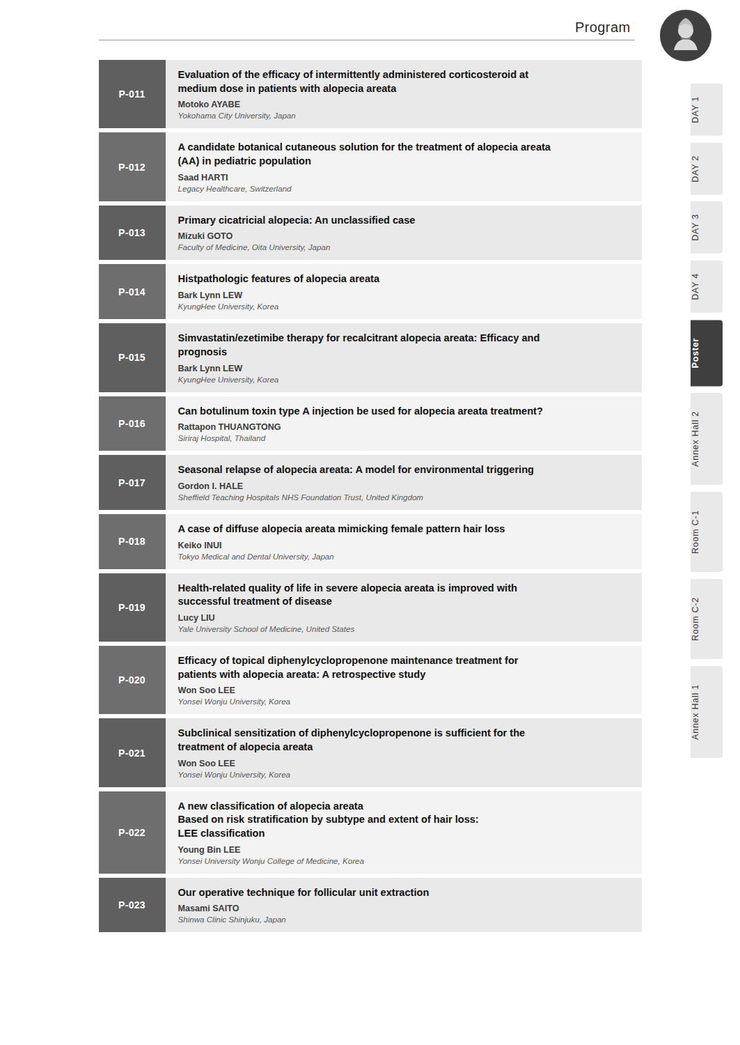Program
DAY 1
DAY 2
DAY 3
DAY 4
Poster
Annex Hall 2
Room C-1
Room C-2
Annex Hall 1
P-011
Evaluation of the efficacy of intermittently administered corticosteroid atmedium dose in patients with alopecia areata
Motoko AYABE
Yokohama City University, Japan
P-012
A candidate botanical cutaneous solution for the treatment of alopecia areata(AA) in pediatric population
Saad HARTI
Legacy Healthcare, Switzerland
P-013
Primary cicatricial alopecia: An unclassified case
Mizuki GOTO
Faculty of Medicine, Oita University, Japan
P-014
Histpathologic features of alopecia areata
Bark Lynn LEW
KyungHee University, Korea
P-015
Simvastatin/ezetimibe therapy for recalcitrant alopecia areata: Efficacy andprognosis
Bark Lynn LEW
KyungHee University, Korea
P-016
Can botulinum toxin type A injection be used for alopecia areata treatment?
Rattapon THUANGTONG
Siriraj Hospital, Thailand
P-017
Seasonal relapse of alopecia areata: A model for environmental triggering
Gordon I. HALE
Sheffield Teaching Hospitals NHS Foundation Trust, United Kingdom
P-018
A case of diffuse alopecia areata mimicking female pattern hair loss
Keiko INUI
Tokyo Medical and Dental University, Japan
P-019
Health-related quality of life in severe alopecia areata is improved withsuccessful treatment of disease
Lucy LIU
Yale University School of Medicine, United States
P-020
Efficacy of topical diphenylcyclopropenone maintenance treatment forpatients with alopecia areata: A retrospective study
Won Soo LEE
Yonsei Wonju University, Korea
P-021
Subclinical sensitization of diphenylcyclopropenone is sufficient for thetreatment of alopecia areata
Won Soo LEE
Yonsei Wonju University, Korea
P-022
A new classification of alopecia areataBased on risk stratification by subtype and extent of hair loss: LEE classification
Young Bin LEE
Yonsei University Wonju College of Medicine, Korea
P-023
Our operative technique for follicular unit extraction
Masami SAITO
Shinwa Clinic Shinjuku, Japan